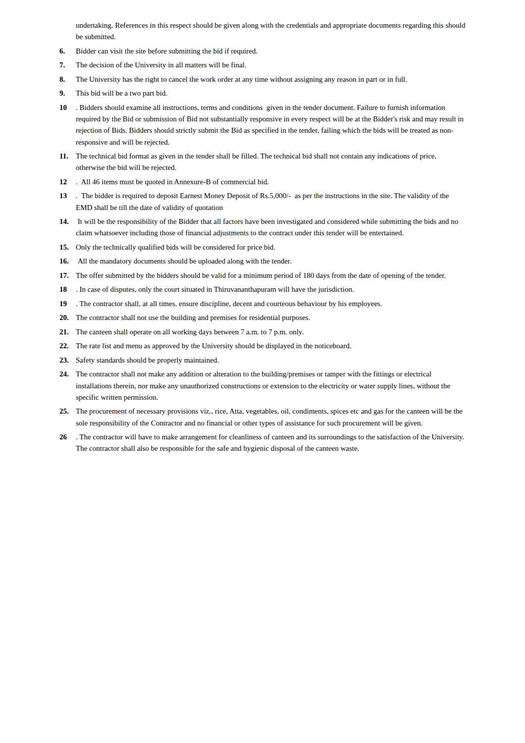undertaking. References in this respect should be given along with the credentials and appropriate documents regarding this should be submitted.
6. Bidder can visit the site before submitting the bid if required.
7. The decision of the University in all matters will be final.
8. The University has the right to cancel the work order at any time without assigning any reason in part or in full.
9. This bid will be a two part bid.
10. Bidders should examine all instructions, terms and conditions given in the tender document. Failure to furnish information required by the Bid or submission of Bid not substantially responsive in every respect will be at the Bidder's risk and may result in rejection of Bids. Bidders should strictly submit the Bid as specified in the tender, failing which the bids will be treated as non-responsive and will be rejected.
11. The technical bid format as given in the tender shall be filled. The technical bid shall not contain any indications of price, otherwise the bid will be rejected.
12. All 46 items must be quoted in Annexure-B of commercial bid.
13. The bidder is required to deposit Earnest Money Deposit of Rs.5,000/- as per the instructions in the site. The validity of the EMD shall be till the date of validity of quotation
14. It will be the responsibility of the Bidder that all factors have been investigated and considered while submitting the bids and no claim whatsoever including those of financial adjustments to the contract under this tender will be entertained.
15. Only the technically qualified bids will be considered for price bid.
16. All the mandatory documents should be uploaded along with the tender.
17. The offer submitted by the bidders should be valid for a minimum period of 180 days from the date of opening of the tender.
18. In case of disputes, only the court situated in Thiruvananthapuram will have the jurisdiction.
19. The contractor shall, at all times, ensure discipline, decent and courteous behaviour by his employees.
20. The contractor shall not use the building and premises for residential purposes.
21. The canteen shall operate on all working days between 7 a.m. to 7 p.m. only.
22. The rate list and menu as approved by the University should be displayed in the noticeboard.
23. Safety standards should be properly maintained.
24. The contractor shall not make any addition or alteration to the building/premises or tamper with the fittings or electrical installations therein, nor make any unauthorized constructions or extension to the electricity or water supply lines, without the specific written permission.
25. The procurement of necessary provisions viz., rice, Atta, vegetables, oil, condiments, spices etc and gas for the canteen will be the sole responsibility of the Contractor and no financial or other types of assistance for such procurement will be given.
26. The contractor will have to make arrangement for cleanliness of canteen and its surroundings to the satisfaction of the University. The contractor shall also be responsible for the safe and hygienic disposal of the canteen waste.